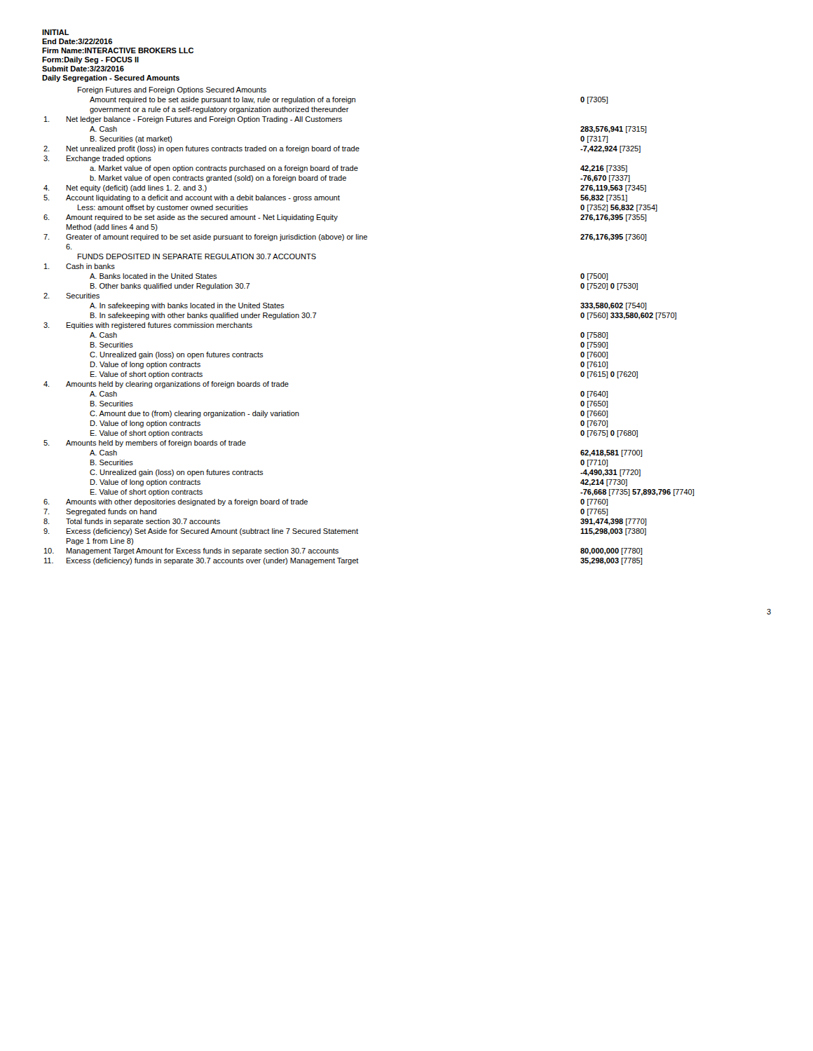INITIAL
End Date:3/22/2016
Firm Name:INTERACTIVE BROKERS LLC
Form:Daily Seg - FOCUS II
Submit Date:3/23/2016
Daily Segregation - Secured Amounts
| | Foreign Futures and Foreign Options Secured Amounts | |
| | Amount required to be set aside pursuant to law, rule or regulation of a foreign | 0 [7305] |
| | government or a rule of a self-regulatory organization authorized thereunder | |
| 1. | Net ledger balance - Foreign Futures and Foreign Option Trading - All Customers | |
| | A. Cash | 283,576,941 [7315] |
| | B. Securities (at market) | 0 [7317] |
| 2. | Net unrealized profit (loss) in open futures contracts traded on a foreign board of trade | -7,422,924 [7325] |
| 3. | Exchange traded options | |
| | a. Market value of open option contracts purchased on a foreign board of trade | 42,216 [7335] |
| | b. Market value of open contracts granted (sold) on a foreign board of trade | -76,670 [7337] |
| 4. | Net equity (deficit) (add lines 1. 2. and 3.) | 276,119,563 [7345] |
| 5. | Account liquidating to a deficit and account with a debit balances - gross amount | 56,832 [7351] |
| | Less: amount offset by customer owned securities | 0 [7352] 56,832 [7354] |
| 6. | Amount required to be set aside as the secured amount - Net Liquidating Equity | 276,176,395 [7355] |
| | Method (add lines 4 and 5) | |
| 7. | Greater of amount required to be set aside pursuant to foreign jurisdiction (above) or line | 276,176,395 [7360] |
| | 6. | |
| | FUNDS DEPOSITED IN SEPARATE REGULATION 30.7 ACCOUNTS | |
| 1. | Cash in banks | |
| | A. Banks located in the United States | 0 [7500] |
| | B. Other banks qualified under Regulation 30.7 | 0 [7520] 0 [7530] |
| 2. | Securities | |
| | A. In safekeeping with banks located in the United States | 333,580,602 [7540] |
| | B. In safekeeping with other banks qualified under Regulation 30.7 | 0 [7560] 333,580,602 [7570] |
| 3. | Equities with registered futures commission merchants | |
| | A. Cash | 0 [7580] |
| | B. Securities | 0 [7590] |
| | C. Unrealized gain (loss) on open futures contracts | 0 [7600] |
| | D. Value of long option contracts | 0 [7610] |
| | E. Value of short option contracts | 0 [7615] 0 [7620] |
| 4. | Amounts held by clearing organizations of foreign boards of trade | |
| | A. Cash | 0 [7640] |
| | B. Securities | 0 [7650] |
| | C. Amount due to (from) clearing organization - daily variation | 0 [7660] |
| | D. Value of long option contracts | 0 [7670] |
| | E. Value of short option contracts | 0 [7675] 0 [7680] |
| 5. | Amounts held by members of foreign boards of trade | |
| | A. Cash | 62,418,581 [7700] |
| | B. Securities | 0 [7710] |
| | C. Unrealized gain (loss) on open futures contracts | -4,490,331 [7720] |
| | D. Value of long option contracts | 42,214 [7730] |
| | E. Value of short option contracts | -76,668 [7735] 57,893,796 [7740] |
| 6. | Amounts with other depositories designated by a foreign board of trade | 0 [7760] |
| 7. | Segregated funds on hand | 0 [7765] |
| 8. | Total funds in separate section 30.7 accounts | 391,474,398 [7770] |
| 9. | Excess (deficiency) Set Aside for Secured Amount (subtract line 7 Secured Statement | 115,298,003 [7380] |
| | Page 1 from Line 8) | |
| 10. | Management Target Amount for Excess funds in separate section 30.7 accounts | 80,000,000 [7780] |
| 11. | Excess (deficiency) funds in separate 30.7 accounts over (under) Management Target | 35,298,003 [7785] |
3